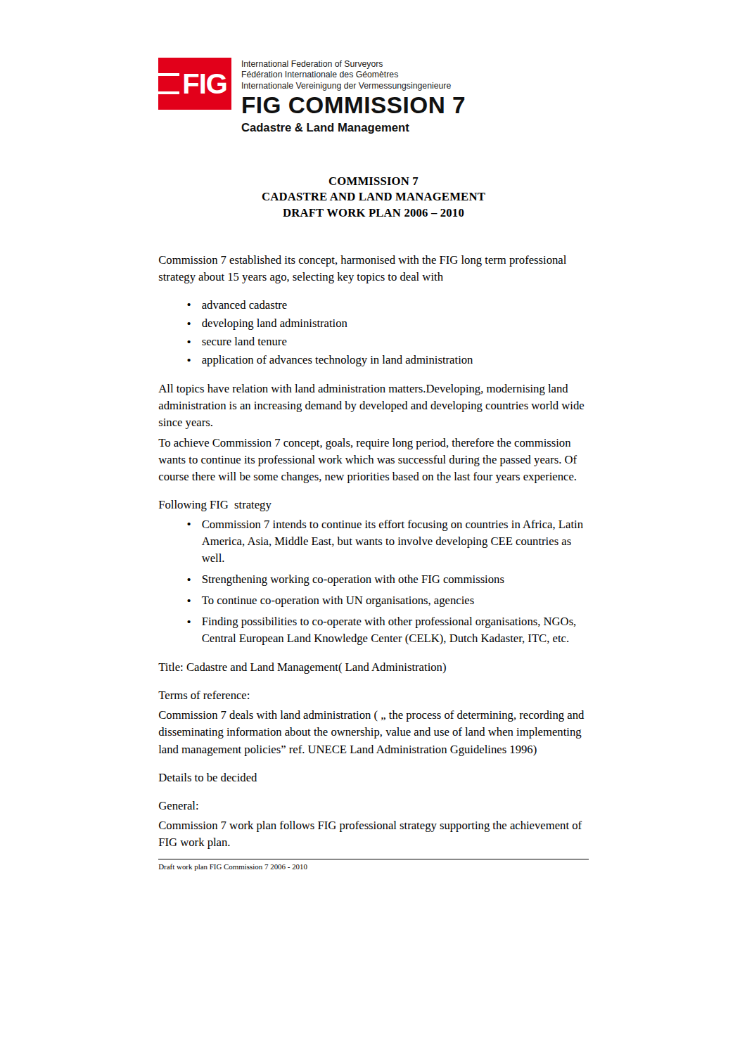FIG
International Federation of Surveyors
Fédération Internationale des Géomètres
Internationale Vereinigung der Vermessungsingenieure
FIG COMMISSION 7
Cadastre & Land Management
COMMISSION 7 CADASTRE AND LAND MANAGEMENT DRAFT WORK PLAN 2006 – 2010
Commission 7 established its concept, harmonised with the FIG long term professional strategy about 15 years ago, selecting key topics to deal with
advanced cadastre
developing land administration
secure land tenure
application of advances technology in land administration
All topics have relation with land administration matters.Developing, modernising land administration is an increasing demand by developed and developing countries world wide since years.
To achieve Commission 7 concept, goals, require long period, therefore the commission wants to continue its professional work which was successful during the passed years. Of course there will be some changes, new priorities based on the last four years experience.
Following FIG strategy
Commission 7 intends to continue its effort focusing on countries in Africa, Latin America, Asia, Middle East, but wants to involve developing CEE countries as well.
Strengthening working co-operation with othe FIG commissions
To continue co-operation with UN organisations, agencies
Finding possibilities to co-operate with other professional organisations, NGOs, Central European Land Knowledge Center (CELK), Dutch Kadaster, ITC, etc.
Title: Cadastre and Land Management( Land Administration)
Terms of reference:
Commission 7 deals with land administration ( „ the process of determining, recording and disseminating information about the ownership, value and use of land when implementing land management policies” ref. UNECE Land Administration Gguidelines 1996)
Details to be decided
General:
Commission 7 work plan follows FIG professional strategy supporting the achievement of FIG work plan.
Draft work plan FIG Commission 7 2006 - 2010